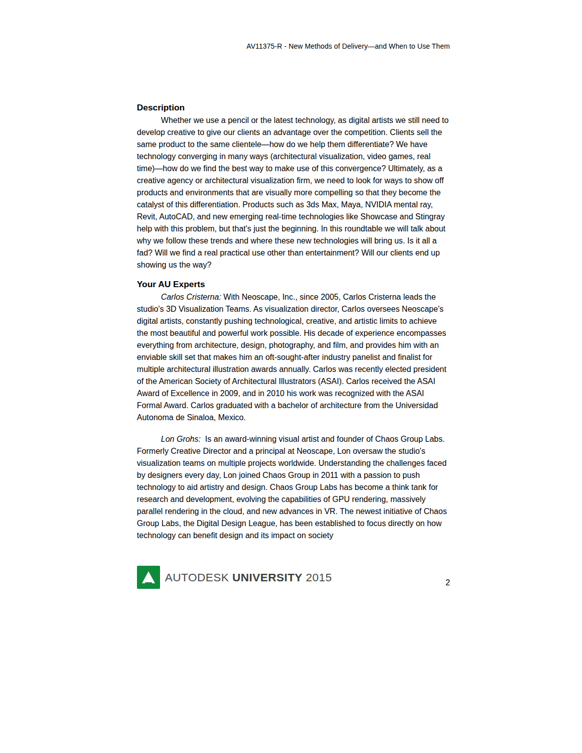AV11375-R - New Methods of Delivery—and When to Use Them
Description
Whether we use a pencil or the latest technology, as digital artists we still need to develop creative to give our clients an advantage over the competition. Clients sell the same product to the same clientele—how do we help them differentiate? We have technology converging in many ways (architectural visualization, video games, real time)—how do we find the best way to make use of this convergence? Ultimately, as a creative agency or architectural visualization firm, we need to look for ways to show off products and environments that are visually more compelling so that they become the catalyst of this differentiation. Products such as 3ds Max, Maya, NVIDIA mental ray, Revit, AutoCAD, and new emerging real-time technologies like Showcase and Stingray help with this problem, but that's just the beginning. In this roundtable we will talk about why we follow these trends and where these new technologies will bring us. Is it all a fad? Will we find a real practical use other than entertainment? Will our clients end up showing us the way?
Your AU Experts
Carlos Cristerna: With Neoscape, Inc., since 2005, Carlos Cristerna leads the studio's 3D Visualization Teams. As visualization director, Carlos oversees Neoscape's digital artists, constantly pushing technological, creative, and artistic limits to achieve the most beautiful and powerful work possible. His decade of experience encompasses everything from architecture, design, photography, and film, and provides him with an enviable skill set that makes him an oft-sought-after industry panelist and finalist for multiple architectural illustration awards annually. Carlos was recently elected president of the American Society of Architectural Illustrators (ASAI). Carlos received the ASAI Award of Excellence in 2009, and in 2010 his work was recognized with the ASAI Formal Award. Carlos graduated with a bachelor of architecture from the Universidad Autonoma de Sinaloa, Mexico.
Lon Grohs: Is an award-winning visual artist and founder of Chaos Group Labs. Formerly Creative Director and a principal at Neoscape, Lon oversaw the studio's visualization teams on multiple projects worldwide. Understanding the challenges faced by designers every day, Lon joined Chaos Group in 2011 with a passion to push technology to aid artistry and design. Chaos Group Labs has become a think tank for research and development, evolving the capabilities of GPU rendering, massively parallel rendering in the cloud, and new advances in VR. The newest initiative of Chaos Group Labs, the Digital Design League, has been established to focus directly on how technology can benefit design and its impact on society
AUTODESK UNIVERSITY 2015
2